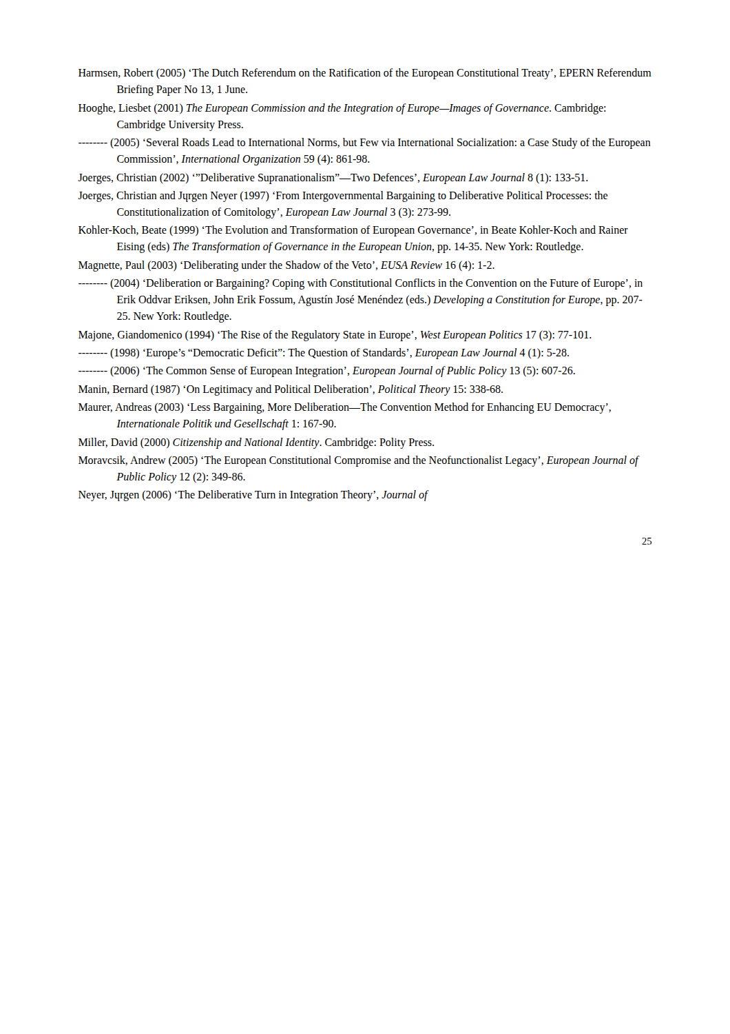Harmsen, Robert (2005) ‘The Dutch Referendum on the Ratification of the European Constitutional Treaty’, EPERN Referendum Briefing Paper No 13, 1 June.
Hooghe, Liesbet (2001) The European Commission and the Integration of Europe—Images of Governance. Cambridge: Cambridge University Press.
-------- (2005) ‘Several Roads Lead to International Norms, but Few via International Socialization: a Case Study of the European Commission’, International Organization 59 (4): 861-98.
Joerges, Christian (2002) ‘”Deliberative Supranationalism”—Two Defences’, European Law Journal 8 (1): 133-51.
Joerges, Christian and Jɥrgen Neyer (1997) ‘From Intergovernmental Bargaining to Deliberative Political Processes: the Constitutionalization of Comitology’, European Law Journal 3 (3): 273-99.
Kohler-Koch, Beate (1999) ‘The Evolution and Transformation of European Governance’, in Beate Kohler-Koch and Rainer Eising (eds) The Transformation of Governance in the European Union, pp. 14-35. New York: Routledge.
Magnette, Paul (2003) ‘Deliberating under the Shadow of the Veto’, EUSA Review 16 (4): 1-2.
-------- (2004) ‘Deliberation or Bargaining? Coping with Constitutional Conflicts in the Convention on the Future of Europe’, in Erik Oddvar Eriksen, John Erik Fossum, Agustín José Menéndez (eds.) Developing a Constitution for Europe, pp. 207-25. New York: Routledge.
Majone, Giandomenico (1994) ‘The Rise of the Regulatory State in Europe’, West European Politics 17 (3): 77-101.
-------- (1998) ‘Europe’s “Democratic Deficit”: The Question of Standards’, European Law Journal 4 (1): 5-28.
-------- (2006) ‘The Common Sense of European Integration’, European Journal of Public Policy 13 (5): 607-26.
Manin, Bernard (1987) ‘On Legitimacy and Political Deliberation’, Political Theory 15: 338-68.
Maurer, Andreas (2003) ‘Less Bargaining, More Deliberation—The Convention Method for Enhancing EU Democracy’, Internationale Politik und Gesellschaft 1: 167-90.
Miller, David (2000) Citizenship and National Identity. Cambridge: Polity Press.
Moravcsik, Andrew (2005) ‘The European Constitutional Compromise and the Neofunctionalist Legacy’, European Journal of Public Policy 12 (2): 349-86.
Neyer, Jɥrgen (2006) ‘The Deliberative Turn in Integration Theory’, Journal of
25